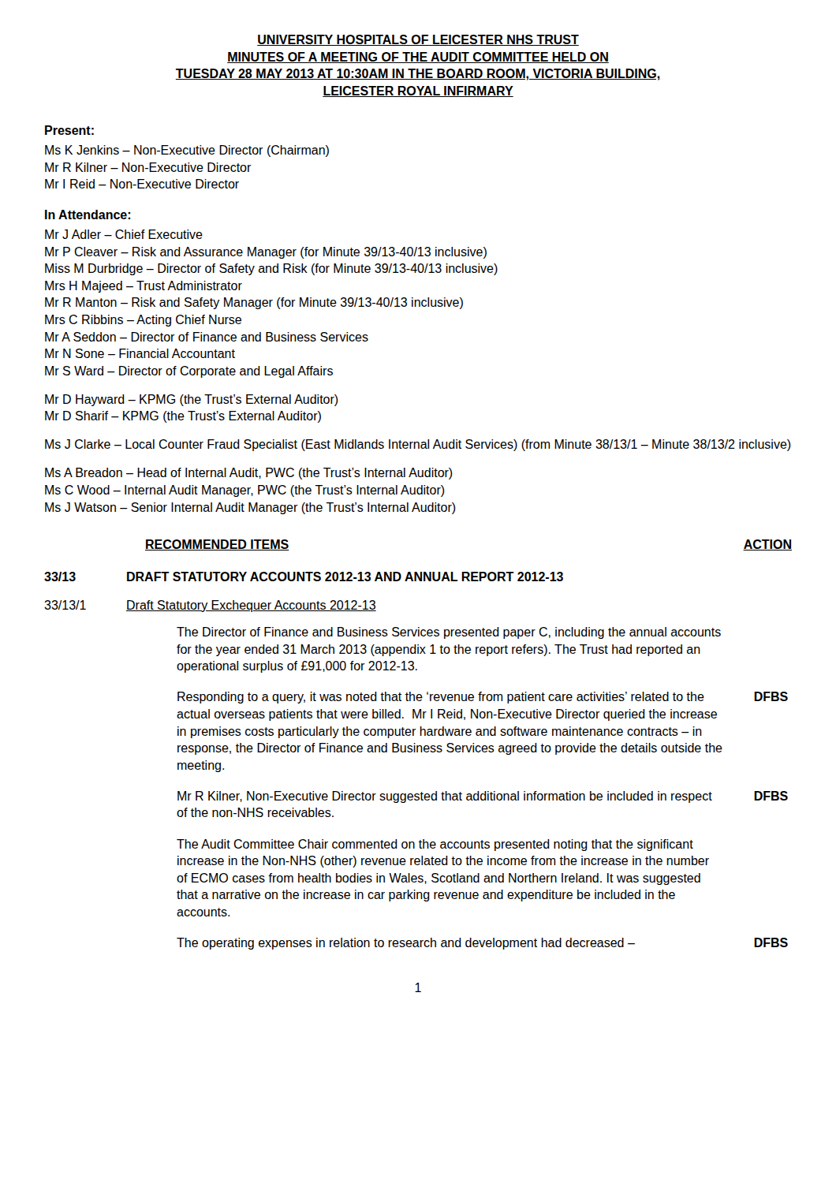UNIVERSITY HOSPITALS OF LEICESTER NHS TRUST
MINUTES OF A MEETING OF THE AUDIT COMMITTEE HELD ON
TUESDAY 28 MAY 2013 AT 10:30AM IN THE BOARD ROOM, VICTORIA BUILDING,
LEICESTER ROYAL INFIRMARY
Present:
Ms K Jenkins – Non-Executive Director (Chairman)
Mr R Kilner – Non-Executive Director
Mr I Reid – Non-Executive Director
In Attendance:
Mr J Adler – Chief Executive
Mr P Cleaver – Risk and Assurance Manager (for Minute 39/13-40/13 inclusive)
Miss M Durbridge – Director of Safety and Risk (for Minute 39/13-40/13 inclusive)
Mrs H Majeed – Trust Administrator
Mr R Manton – Risk and Safety Manager (for Minute 39/13-40/13 inclusive)
Mrs C Ribbins – Acting Chief Nurse
Mr A Seddon – Director of Finance and Business Services
Mr N Sone – Financial Accountant
Mr S Ward – Director of Corporate and Legal Affairs
Mr D Hayward – KPMG (the Trust’s External Auditor)
Mr D Sharif – KPMG (the Trust’s External Auditor)
Ms J Clarke – Local Counter Fraud Specialist (East Midlands Internal Audit Services) (from Minute 38/13/1 – Minute 38/13/2 inclusive)
Ms A Breadon – Head of Internal Audit, PWC (the Trust’s Internal Auditor)
Ms C Wood – Internal Audit Manager, PWC (the Trust’s Internal Auditor)
Ms J Watson – Senior Internal Audit Manager (the Trust’s Internal Auditor)
RECOMMENDED ITEMS ACTION
33/13 DRAFT STATUTORY ACCOUNTS 2012-13 AND ANNUAL REPORT 2012-13
33/13/1 Draft Statutory Exchequer Accounts 2012-13
The Director of Finance and Business Services presented paper C, including the annual accounts for the year ended 31 March 2013 (appendix 1 to the report refers). The Trust had reported an operational surplus of £91,000 for 2012-13.
DFBS
Responding to a query, it was noted that the ‘revenue from patient care activities’ related to the actual overseas patients that were billed. Mr I Reid, Non-Executive Director queried the increase in premises costs particularly the computer hardware and software maintenance contracts – in response, the Director of Finance and Business Services agreed to provide the details outside the meeting.
DFBS
Mr R Kilner, Non-Executive Director suggested that additional information be included in respect of the non-NHS receivables.
The Audit Committee Chair commented on the accounts presented noting that the significant increase in the Non-NHS (other) revenue related to the income from the increase in the number of ECMO cases from health bodies in Wales, Scotland and Northern Ireland. It was suggested that a narrative on the increase in car parking revenue and expenditure be included in the accounts.
DFBS
The operating expenses in relation to research and development had decreased –
1